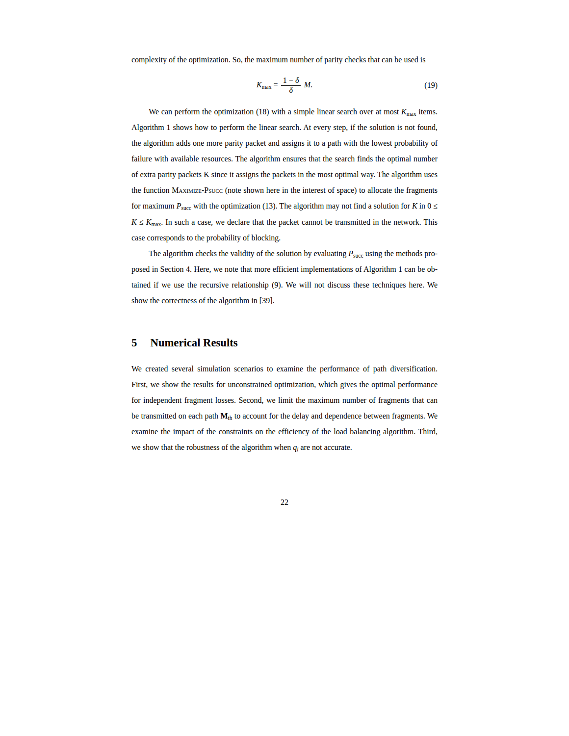complexity of the optimization. So, the maximum number of parity checks that can be used is
Kmax = 1 − δ δ M. (19)
We can perform the optimization (18) with a simple linear search over at most Kmax items. Algorithm 1 shows how to perform the linear search. At every step, if the solution is not found, the algorithm adds one more parity packet and assigns it to a path with the lowest probability of failure with available resources. The algorithm ensures that the search finds the optimal number of extra parity packets K since it assigns the packets in the most optimal way. The algorithm uses the function Maximize-Psucc (note shown here in the interest of space) to allocate the fragments for maximum Psucc with the optimization (13). The algorithm may not find a solution for K in 0 ≤ K ≤ Kmax. In such a case, we declare that the packet cannot be transmitted in the network. This case corresponds to the probability of blocking.
The algorithm checks the validity of the solution by evaluating Psucc using the methods proposed in Section 4. Here, we note that more efficient implementations of Algorithm 1 can be obtained if we use the recursive relationship (9). We will not discuss these techniques here. We show the correctness of the algorithm in [39].
5 Numerical Results
We created several simulation scenarios to examine the performance of path diversification. First, we show the results for unconstrained optimization, which gives the optimal performance for independent fragment losses. Second, we limit the maximum number of fragments that can be transmitted on each path Mth to account for the delay and dependence between fragments. We examine the impact of the constraints on the efficiency of the load balancing algorithm. Third, we show that the robustness of the algorithm when qi are not accurate.
22